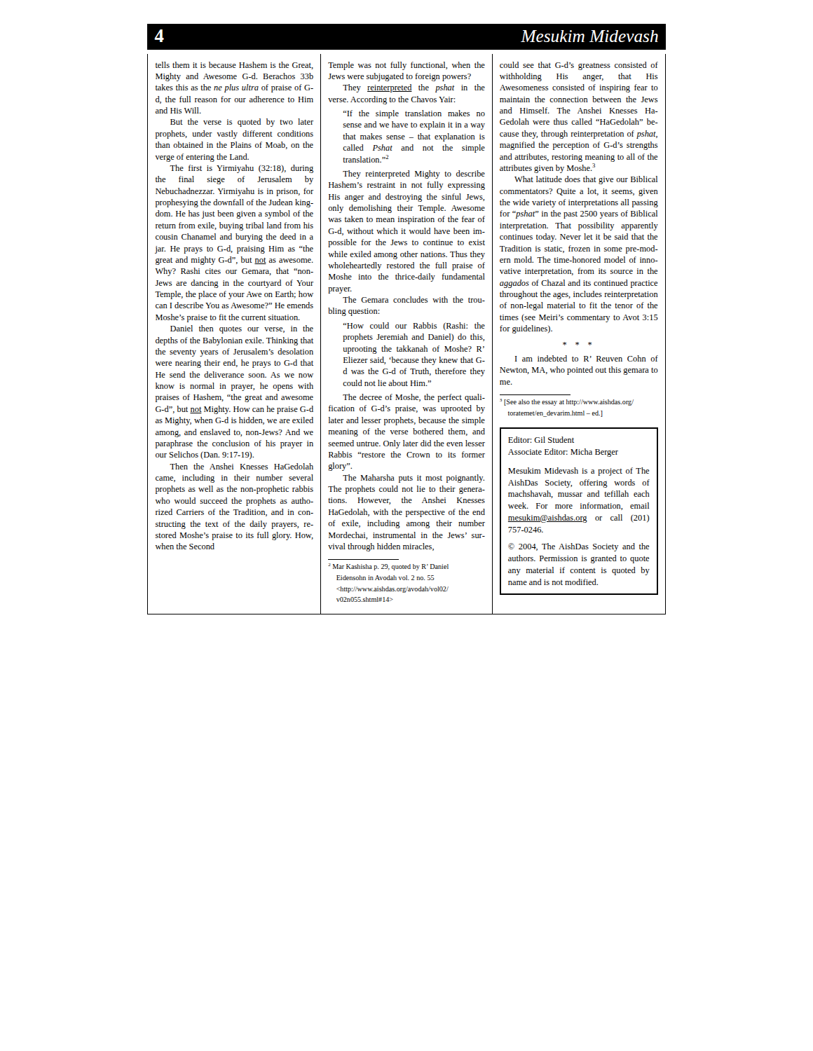4
Mesukim Midevash
tells them it is because Hashem is the Great, Mighty and Awesome G-d. Berachos 33b takes this as the ne plus ultra of praise of G-d, the full reason for our adherence to Him and His Will.
But the verse is quoted by two later prophets, under vastly different conditions than obtained in the Plains of Moab, on the verge of entering the Land.
The first is Yirmiyahu (32:18), during the final siege of Jerusalem by Nebuchadnezzar. Yirmiyahu is in prison, for prophesying the downfall of the Judean kingdom. He has just been given a symbol of the return from exile, buying tribal land from his cousin Chanamel and burying the deed in a jar. He prays to G-d, praising Him as “the great and mighty G-d”, but not as awesome. Why? Rashi cites our Gemara, that “non-Jews are dancing in the courtyard of Your Temple, the place of your Awe on Earth; how can I describe You as Awesome?” He emends Moshe’s praise to fit the current situation.
Daniel then quotes our verse, in the depths of the Babylonian exile. Thinking that the seventy years of Jerusalem’s desolation were nearing their end, he prays to G-d that He send the deliverance soon. As we now know is normal in prayer, he opens with praises of Hashem, “the great and awesome G-d”, but not Mighty. How can he praise G-d as Mighty, when G-d is hidden, we are exiled among, and enslaved to, non-Jews? And we paraphrase the conclusion of his prayer in our Selichos (Dan. 9:17-19).
Then the Anshei Knesses HaGedolah came, including in their number several prophets as well as the non-prophetic rabbis who would succeed the prophets as authorized Carriers of the Tradition, and in constructing the text of the daily prayers, restored Moshe’s praise to its full glory. How, when the Second
Temple was not fully functional, when the Jews were subjugated to foreign powers?
They reinterpreted the pshat in the verse. According to the Chavos Yair:
“If the simple translation makes no sense and we have to explain it in a way that makes sense – that explanation is called Pshat and not the simple translation.”2
They reinterpreted Mighty to describe Hashem’s restraint in not fully expressing His anger and destroying the sinful Jews, only demolishing their Temple. Awesome was taken to mean inspiration of the fear of G-d, without which it would have been impossible for the Jews to continue to exist while exiled among other nations. Thus they wholeheartedly restored the full praise of Moshe into the thrice-daily fundamental prayer.
The Gemara concludes with the troubling question:
“How could our Rabbis (Rashi: the prophets Jeremiah and Daniel) do this, uprooting the takkanah of Moshe? R’ Eliezer said, ‘because they knew that G-d was the G-d of Truth, therefore they could not lie about Him.”
The decree of Moshe, the perfect qualification of G-d’s praise, was uprooted by later and lesser prophets, because the simple meaning of the verse bothered them, and seemed untrue. Only later did the even lesser Rabbis “restore the Crown to its former glory”.
The Maharsha puts it most poignantly. The prophets could not lie to their generations. However, the Anshei Knesses HaGedolah, with the perspective of the end of exile, including among their number Mordechai, instrumental in the Jews’ survival through hidden miracles,
2 Mar Kashisha p. 29, quoted by R’ Daniel
Eidensohn in Avodah vol. 2 no. 55
<http://www.aishdas.org/avodah/vol02/
v02n055.shtml#14>
could see that G-d’s greatness consisted of withholding His anger, that His Awesomeness consisted of inspiring fear to maintain the connection between the Jews and Himself. The Anshei Knesses Ha-Gedolah were thus called “HaGedolah” because they, through reinterpretation of pshat, magnified the perception of G-d’s strengths and attributes, restoring meaning to all of the attributes given by Moshe.3
What latitude does that give our Biblical commentators? Quite a lot, it seems, given the wide variety of interpretations all passing for “pshat” in the past 2500 years of Biblical interpretation. That possibility apparently continues today. Never let it be said that the Tradition is static, frozen in some pre-modern mold. The time-honored model of innovative interpretation, from its source in the aggados of Chazal and its continued practice throughout the ages, includes reinterpretation of non-legal material to fit the tenor of the times (see Meiri’s commentary to Avot 3:15 for guidelines).
* * *
I am indebted to R’ Reuven Cohn of Newton, MA, who pointed out this gemara to me.
3 [See also the essay at http://www.aishdas.org/
toratemet/en_devarim.html – ed.]
Editor: Gil Student
Associate Editor: Micha Berger
Mesukim Midevash is a project of The AishDas Society, offering words of machshavah, mussar and tefillah each week. For more information, email mesukim@aishdas.org or call (201) 757-0246.
© 2004, The AishDas Society and the authors. Permission is granted to quote any material if content is quoted by name and is not modified.